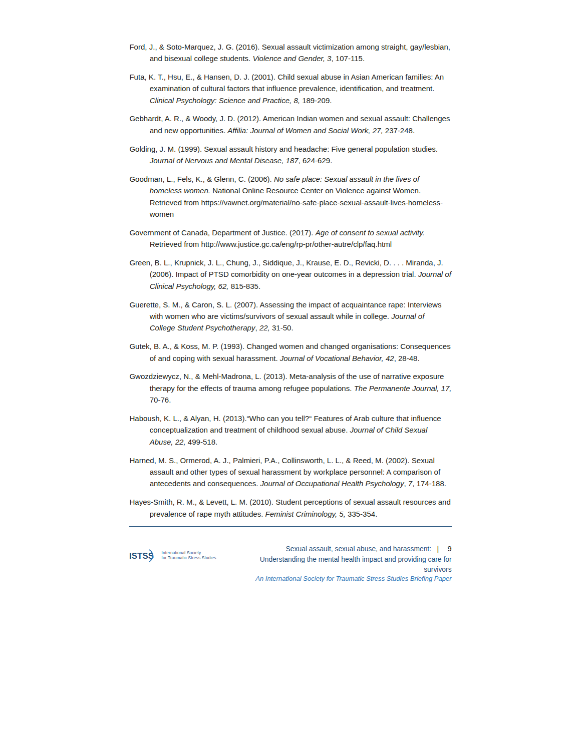Ford, J., & Soto-Marquez, J. G. (2016). Sexual assault victimization among straight, gay/lesbian, and bisexual college students. Violence and Gender, 3, 107-115.
Futa, K. T., Hsu, E., & Hansen, D. J. (2001). Child sexual abuse in Asian American families: An examination of cultural factors that influence prevalence, identification, and treatment. Clinical Psychology: Science and Practice, 8, 189-209.
Gebhardt, A. R., & Woody, J. D. (2012). American Indian women and sexual assault: Challenges and new opportunities. Affilia: Journal of Women and Social Work, 27, 237-248.
Golding, J. M. (1999). Sexual assault history and headache: Five general population studies. Journal of Nervous and Mental Disease, 187, 624-629.
Goodman, L., Fels, K., & Glenn, C. (2006). No safe place: Sexual assault in the lives of homeless women. National Online Resource Center on Violence against Women. Retrieved from https://vawnet.org/material/no-safe-place-sexual-assault-lives-homeless-women
Government of Canada, Department of Justice. (2017). Age of consent to sexual activity. Retrieved from http://www.justice.gc.ca/eng/rp-pr/other-autre/clp/faq.html
Green, B. L., Krupnick, J. L., Chung, J., Siddique, J., Krause, E. D., Revicki, D. . . . Miranda, J. (2006). Impact of PTSD comorbidity on one-year outcomes in a depression trial. Journal of Clinical Psychology, 62, 815-835.
Guerette, S. M., & Caron, S. L. (2007). Assessing the impact of acquaintance rape: Interviews with women who are victims/survivors of sexual assault while in college. Journal of College Student Psychotherapy, 22, 31-50.
Gutek, B. A., & Koss, M. P. (1993). Changed women and changed organisations: Consequences of and coping with sexual harassment. Journal of Vocational Behavior, 42, 28-48.
Gwozdziewycz, N., & Mehl-Madrona, L. (2013). Meta-analysis of the use of narrative exposure therapy for the effects of trauma among refugee populations. The Permanente Journal, 17, 70-76.
Haboush, K. L., & Alyan, H. (2013).“Who can you tell?“ Features of Arab culture that influence conceptualization and treatment of childhood sexual abuse. Journal of Child Sexual Abuse, 22, 499-518.
Harned, M. S., Ormerod, A. J., Palmieri, P.A., Collinsworth, L. L., & Reed, M. (2002). Sexual assault and other types of sexual harassment by workplace personnel: A comparison of antecedents and consequences. Journal of Occupational Health Psychology, 7, 174-188.
Hayes-Smith, R. M., & Levett, L. M. (2010). Student perceptions of sexual assault resources and prevalence of rape myth attitudes. Feminist Criminology, 5, 335-354.
ISTSS
International Society
for Traumatic Stress Studies
Sexual assault, sexual abuse, and harassment:|9
Understanding the mental health impact and providing care for survivors
An International Society for Traumatic Stress Studies Briefing Paper